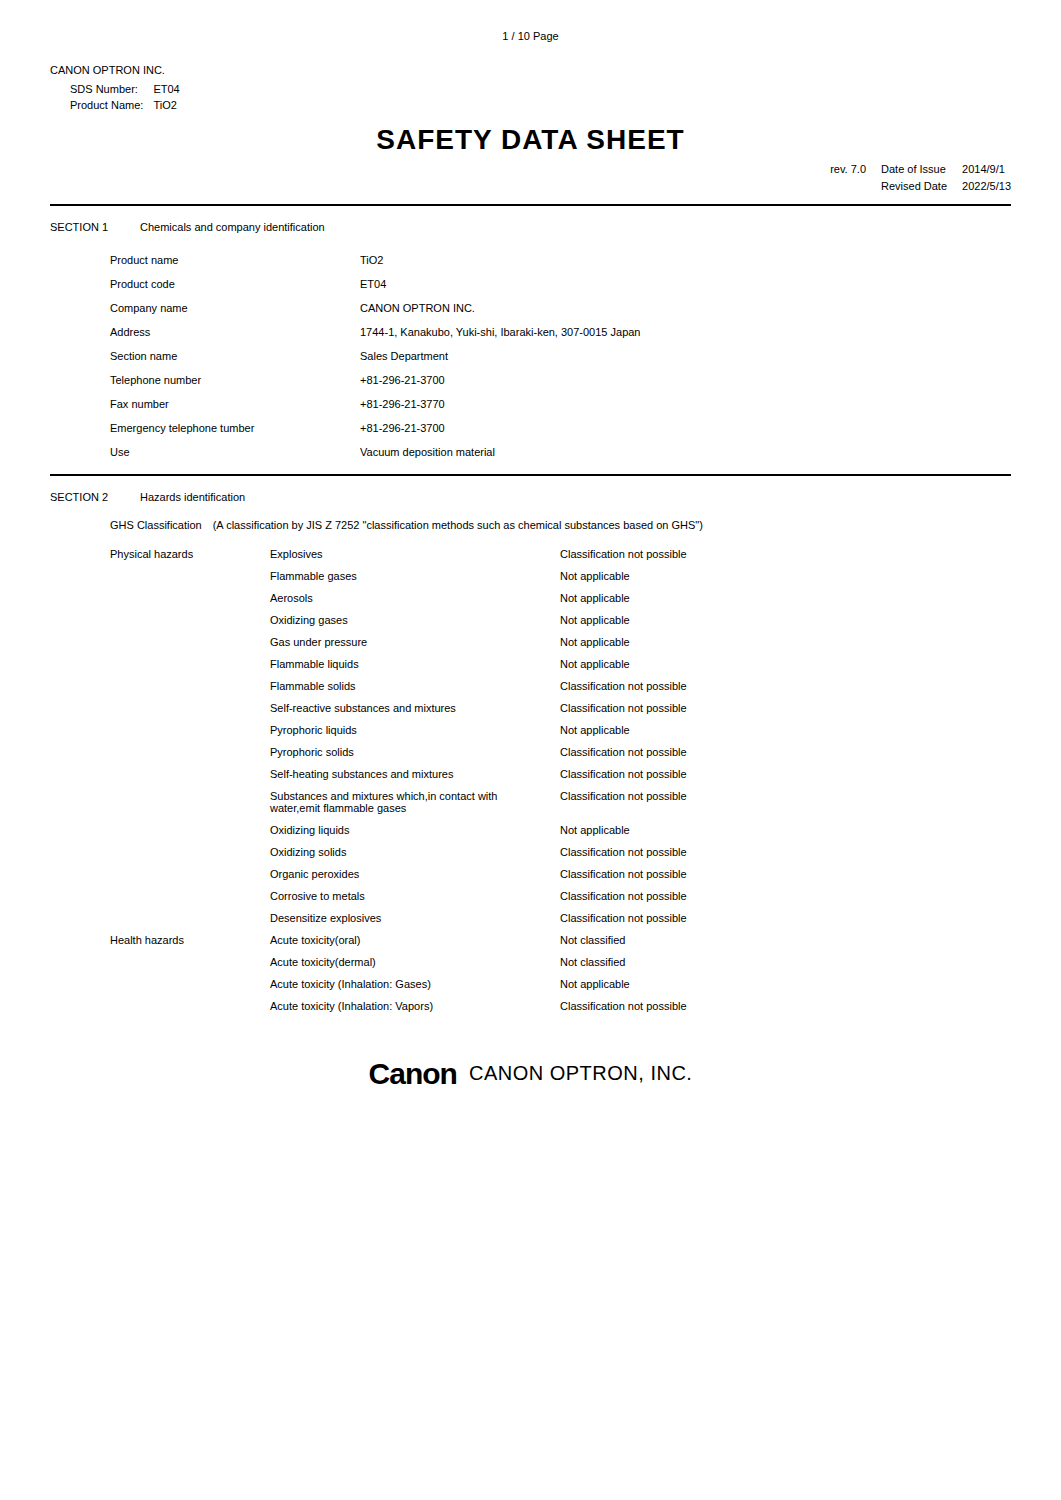1 / 10 Page
CANON OPTRON INC.
| SDS Number: | ET04 |
| Product Name: | TiO2 |
SAFETY DATA SHEET
| rev. 7.0 | Date of Issue | 2014/9/1 |
| | Revised Date | 2022/5/13 |
SECTION 1 Chemicals and company identification
| Product name | TiO2 |
| Product code | ET04 |
| Company name | CANON OPTRON INC. |
| Address | 1744-1, Kanakubo, Yuki-shi, Ibaraki-ken, 307-0015 Japan |
| Section name | Sales Department |
| Telephone number | +81-296-21-3700 |
| Fax number | +81-296-21-3770 |
| Emergency telephone tumber | +81-296-21-3700 |
| Use | Vacuum deposition material |
SECTION 2 Hazards identification
GHS Classification　(A classification by JIS Z 7252 "classification methods such as chemical substances based on GHS")
| Physical hazards | Explosives | Classification not possible |
| | Flammable gases | Not applicable |
| | Aerosols | Not applicable |
| | Oxidizing gases | Not applicable |
| | Gas under pressure | Not applicable |
| | Flammable liquids | Not applicable |
| | Flammable solids | Classification not possible |
| | Self-reactive substances and mixtures | Classification not possible |
| | Pyrophoric liquids | Not applicable |
| | Pyrophoric solids | Classification not possible |
| | Self-heating substances and mixtures | Classification not possible |
| | Substances and mixtures which,in contact with water,emit flammable gases | Classification not possible |
| | Oxidizing liquids | Not applicable |
| | Oxidizing solids | Classification not possible |
| | Organic peroxides | Classification not possible |
| | Corrosive to metals | Classification not possible |
| | Desensitize explosives | Classification not possible |
| Health hazards | Acute toxicity(oral) | Not classified |
| | Acute toxicity(dermal) | Not classified |
| | Acute toxicity (Inhalation: Gases) | Not applicable |
| | Acute toxicity (Inhalation: Vapors) | Classification not possible |
Canon CANON OPTRON, INC.